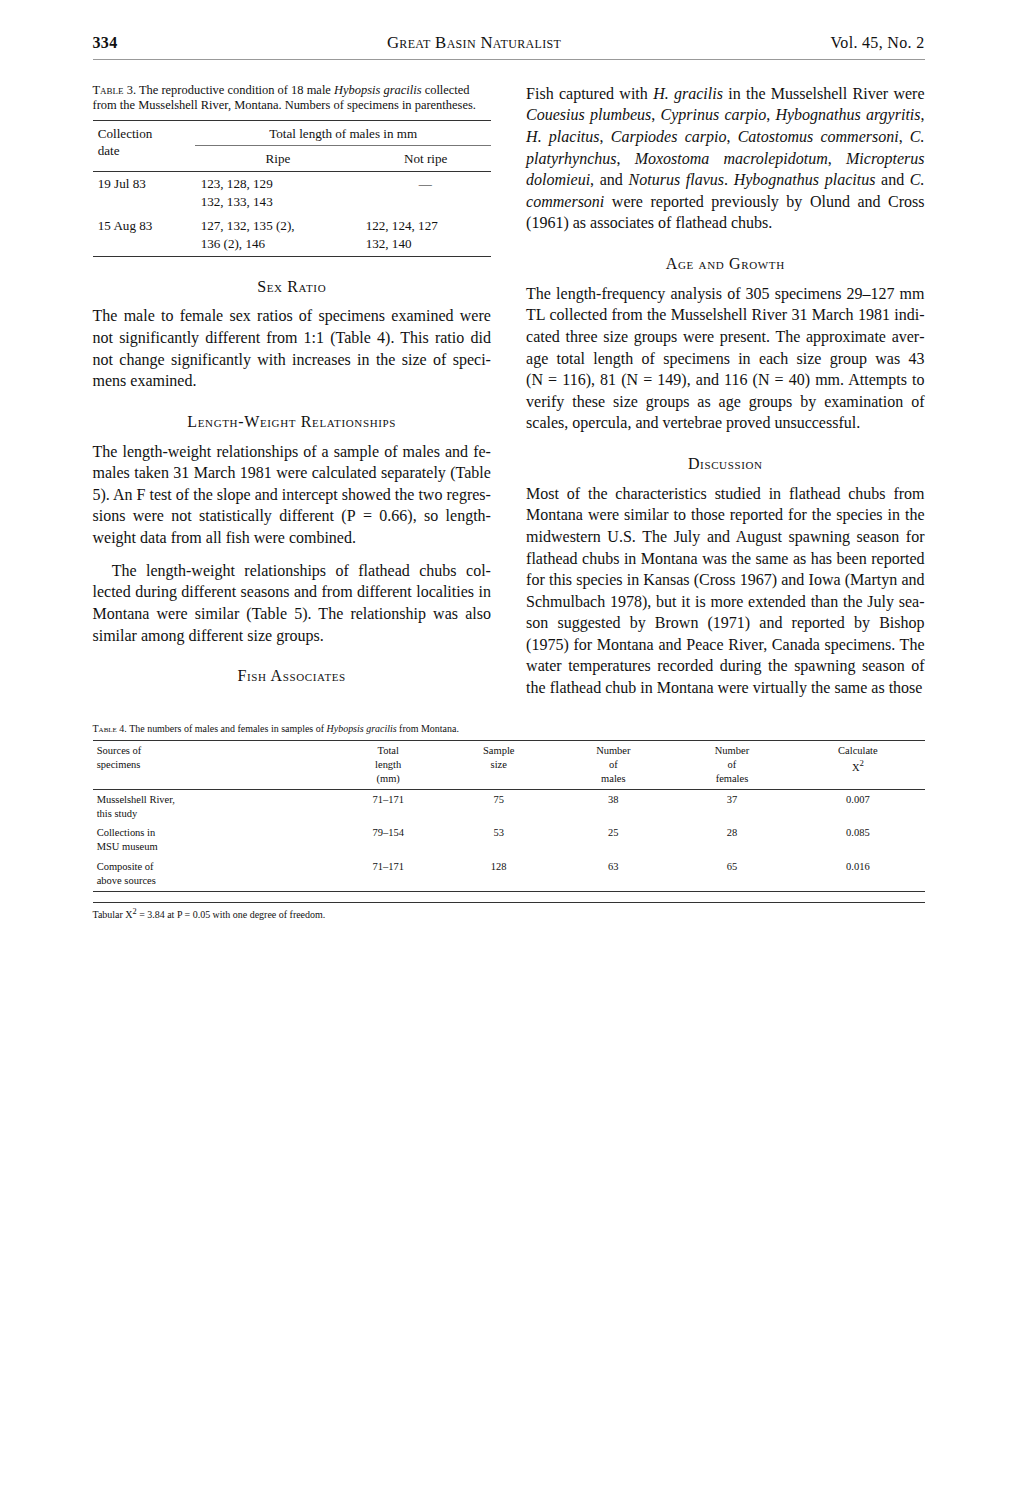334 Great Basin Naturalist Vol. 45, No. 2
Table 3. The reproductive condition of 18 male Hybopsis gracilis collected from the Musselshell River, Montana. Numbers of specimens in parentheses.
| Collection date | Total length of males in mm |
| --- | --- |
| Ripe | Not ripe |
| 19 Jul 83 | 123, 128, 129 132, 133, 143 | — |
| 15 Aug 83 | 127, 132, 135 (2), 136 (2), 146 | 122, 124, 127 132, 140 |
Sex Ratio
The male to female sex ratios of specimens examined were not significantly different from 1:1 (Table 4). This ratio did not change significantly with increases in the size of specimens examined.
Length-Weight Relationships
The length-weight relationships of a sample of males and females taken 31 March 1981 were calculated separately (Table 5). An F test of the slope and intercept showed the two regressions were not statistically different (P = 0.66), so length-weight data from all fish were combined.
The length-weight relationships of flathead chubs collected during different seasons and from different localities in Montana were similar (Table 5). The relationship was also similar among different size groups.
Fish Associates
Fish captured with H. gracilis in the Musselshell River were Couesius plumbeus, Cyprinus carpio, Hybognathus argyritis, H. placitus, Carpiodes carpio, Catostomus commersoni, C. platyrhynchus, Moxostoma macrolepidotum, Micropterus dolomieui, and Noturus flavus. Hybognathus placitus and C. commersoni were reported previously by Olund and Cross (1961) as associates of flathead chubs.
Age and Growth
The length-frequency analysis of 305 specimens 29–127 mm TL collected from the Musselshell River 31 March 1981 indicated three size groups were present. The approximate average total length of specimens in each size group was 43 (N = 116), 81 (N = 149), and 116 (N = 40) mm. Attempts to verify these size groups as age groups by examination of scales, opercula, and vertebrae proved unsuccessful.
Discussion
Most of the characteristics studied in flathead chubs from Montana were similar to those reported for the species in the midwestern U.S. The July and August spawning season for flathead chubs in Montana was the same as has been reported for this species in Kansas (Cross 1967) and Iowa (Martyn and Schmulbach 1978), but it is more extended than the July season suggested by Brown (1971) and reported by Bishop (1975) for Montana and Peace River, Canada specimens. The water temperatures recorded during the spawning season of the flathead chub in Montana were virtually the same as those
Table 4. The numbers of males and females in samples of Hybopsis gracilis from Montana.
| Sources of specimens | Total length (mm) | Sample size | Number of males | Number of females | Calculate X 2 |
| --- | --- | --- | --- | --- | --- |
| Musselshell River, this study | 71–171 | 75 | 38 | 37 | 0.007 |
| Collections in MSU museum | 79–154 | 53 | 25 | 28 | 0.085 |
| Composite of above sources | 71–171 | 128 | 63 | 65 | 0.016 |
Tabular X2 = 3.84 at P = 0.05 with one degree of freedom.